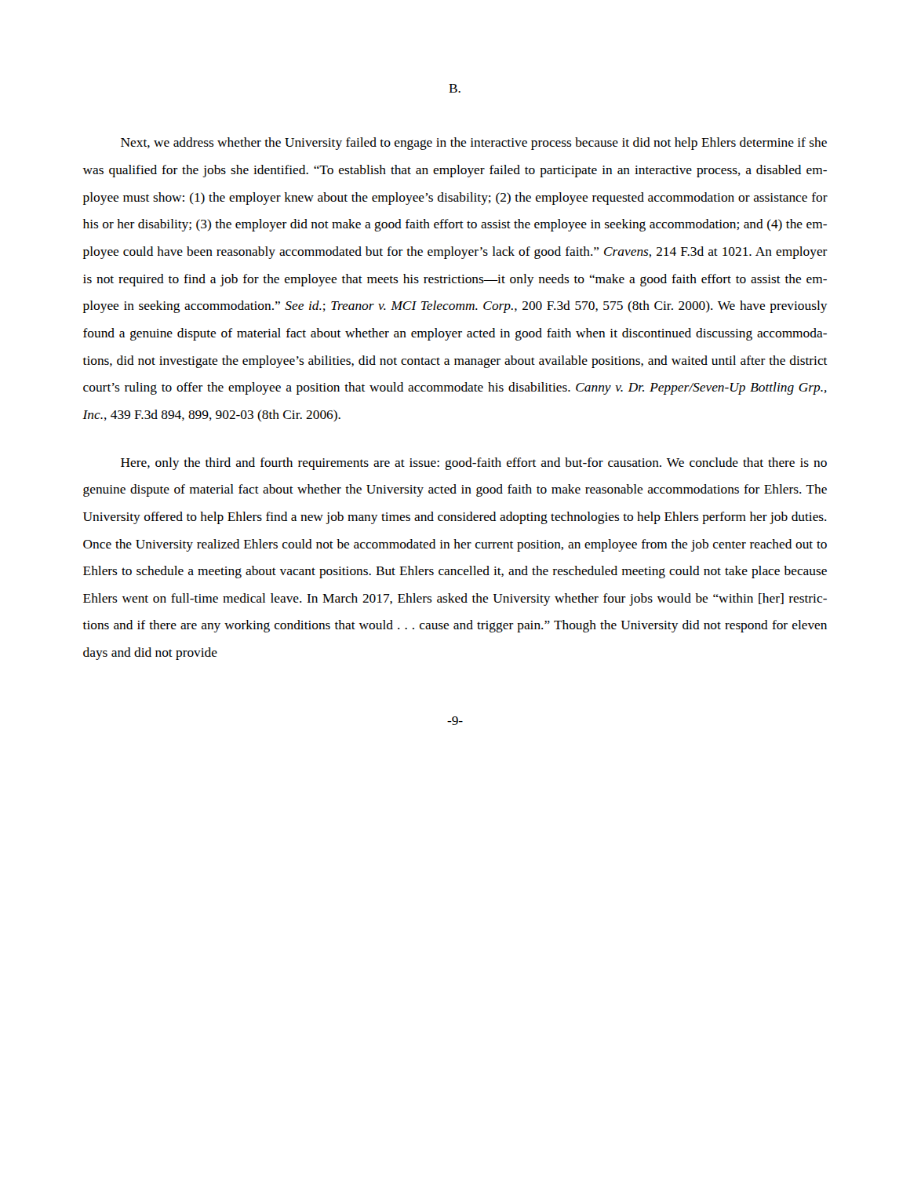B.
Next, we address whether the University failed to engage in the interactive process because it did not help Ehlers determine if she was qualified for the jobs she identified. “To establish that an employer failed to participate in an interactive process, a disabled employee must show: (1) the employer knew about the employee’s disability; (2) the employee requested accommodation or assistance for his or her disability; (3) the employer did not make a good faith effort to assist the employee in seeking accommodation; and (4) the employee could have been reasonably accommodated but for the employer’s lack of good faith.” Cravens, 214 F.3d at 1021. An employer is not required to find a job for the employee that meets his restrictions—it only needs to “make a good faith effort to assist the employee in seeking accommodation.” See id.; Treanor v. MCI Telecomm. Corp., 200 F.3d 570, 575 (8th Cir. 2000). We have previously found a genuine dispute of material fact about whether an employer acted in good faith when it discontinued discussing accommodations, did not investigate the employee’s abilities, did not contact a manager about available positions, and waited until after the district court’s ruling to offer the employee a position that would accommodate his disabilities. Canny v. Dr. Pepper/Seven-Up Bottling Grp., Inc., 439 F.3d 894, 899, 902-03 (8th Cir. 2006).
Here, only the third and fourth requirements are at issue: good-faith effort and but-for causation. We conclude that there is no genuine dispute of material fact about whether the University acted in good faith to make reasonable accommodations for Ehlers. The University offered to help Ehlers find a new job many times and considered adopting technologies to help Ehlers perform her job duties. Once the University realized Ehlers could not be accommodated in her current position, an employee from the job center reached out to Ehlers to schedule a meeting about vacant positions. But Ehlers cancelled it, and the rescheduled meeting could not take place because Ehlers went on full-time medical leave. In March 2017, Ehlers asked the University whether four jobs would be “within [her] restrictions and if there are any working conditions that would . . . cause and trigger pain.” Though the University did not respond for eleven days and did not provide
-9-